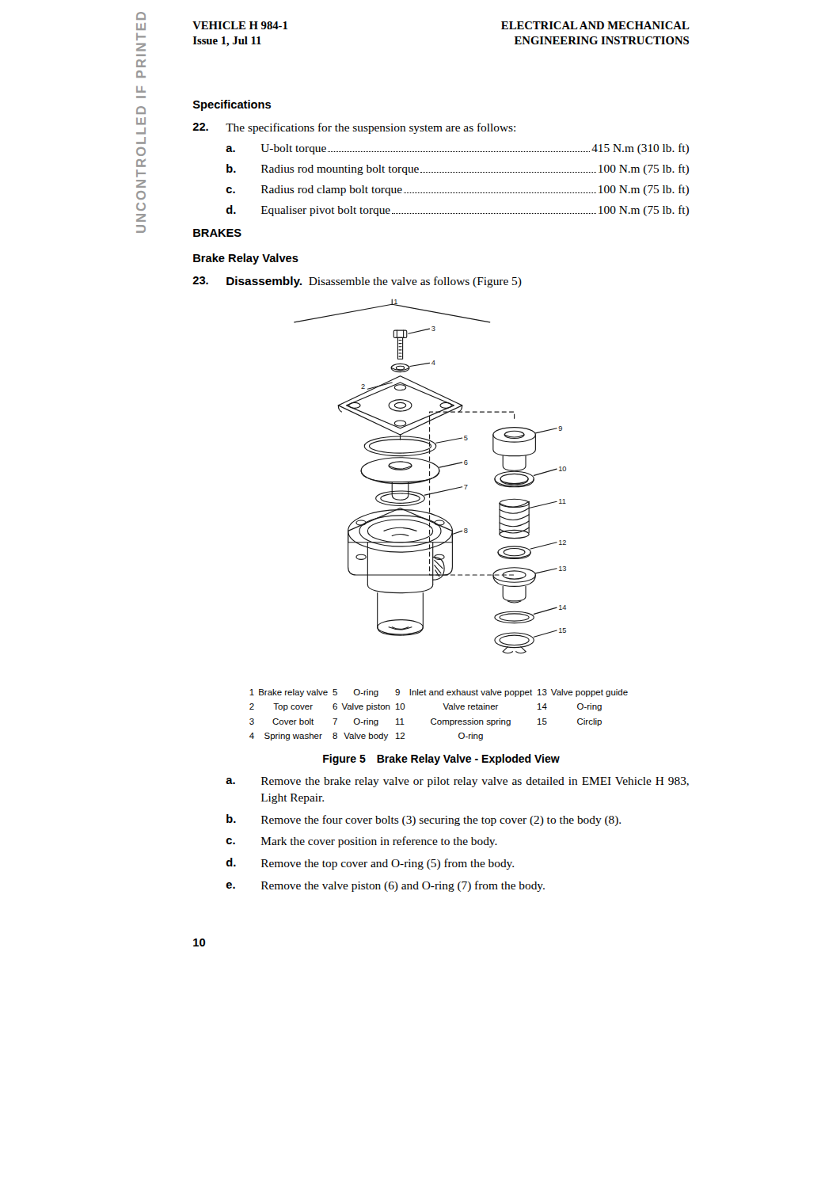UNCONTROLLED IF PRINTED
VEHICLE H 984-1 Issue 1, Jul 11
ELECTRICAL AND MECHANICAL ENGINEERING INSTRUCTIONS
Specifications
22.
The specifications for the suspension system are as follows:
a. U-bolt torque 415 N.m (310 lb. ft)
b. Radius rod mounting bolt torque 100 N.m (75 lb. ft)
c. Radius rod clamp bolt torque 100 N.m (75 lb. ft)
d. Equaliser pivot bolt torque 100 N.m (75 lb. ft)
BRAKES
Brake Relay Valves
23.
Disassembly. Disassemble the valve as follows (Figure 5)
1 3 4 2 5 6 7 8 9 10 11 12 13 14 15
| 1 | Brake relay valve | 5 | O-ring | 9 | Inlet and exhaust valve poppet | 13 | Valve poppet guide |
| 2 | Top cover | 6 | Valve piston | 10 | Valve retainer | 14 | O-ring |
| 3 | Cover bolt | 7 | O-ring | 11 | Compression spring | 15 | Circlip |
| 4 | Spring washer | 8 | Valve body | 12 | O-ring | | |
Figure 5 Brake Relay Valve - Exploded View
a. Remove the brake relay valve or pilot relay valve as detailed in EMEI Vehicle H 983, Light Repair.
b. Remove the four cover bolts (3) securing the top cover (2) to the body (8).
c. Mark the cover position in reference to the body.
d. Remove the top cover and O-ring (5) from the body.
e. Remove the valve piston (6) and O-ring (7) from the body.
10